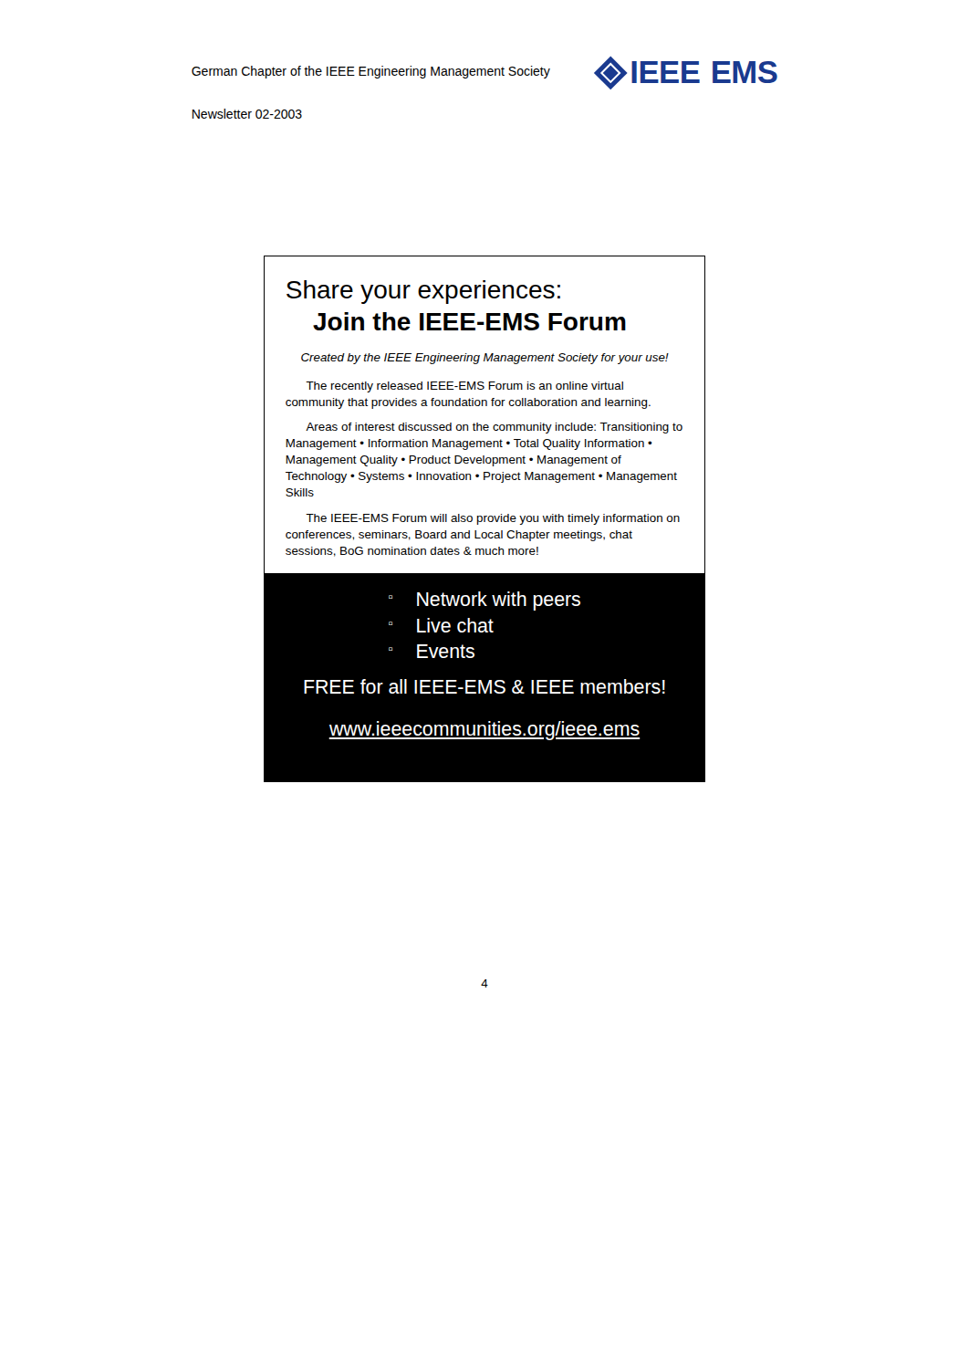German Chapter of the IEEE Engineering Management Society
Newsletter 02-2003
IEEE EMS
Share your experiences:
Join the IEEE-EMS Forum
Created by the IEEE Engineering Management Society for your use!
The recently released IEEE-EMS Forum is an online virtual community that provides a foundation for collaboration and learning.
Areas of interest discussed on the community include: Transitioning to Management • Information Management • Total Quality Information • Management Quality • Product Development • Management of Technology • Systems • Innovation • Project Management • Management Skills
The IEEE-EMS Forum will also provide you with timely information on conferences, seminars, Board and Local Chapter meetings, chat sessions, BoG nomination dates & much more!
Network with peers
Live chat
Events
FREE for all IEEE-EMS & IEEE members!
www.ieeecommunities.org/ieee.ems
4